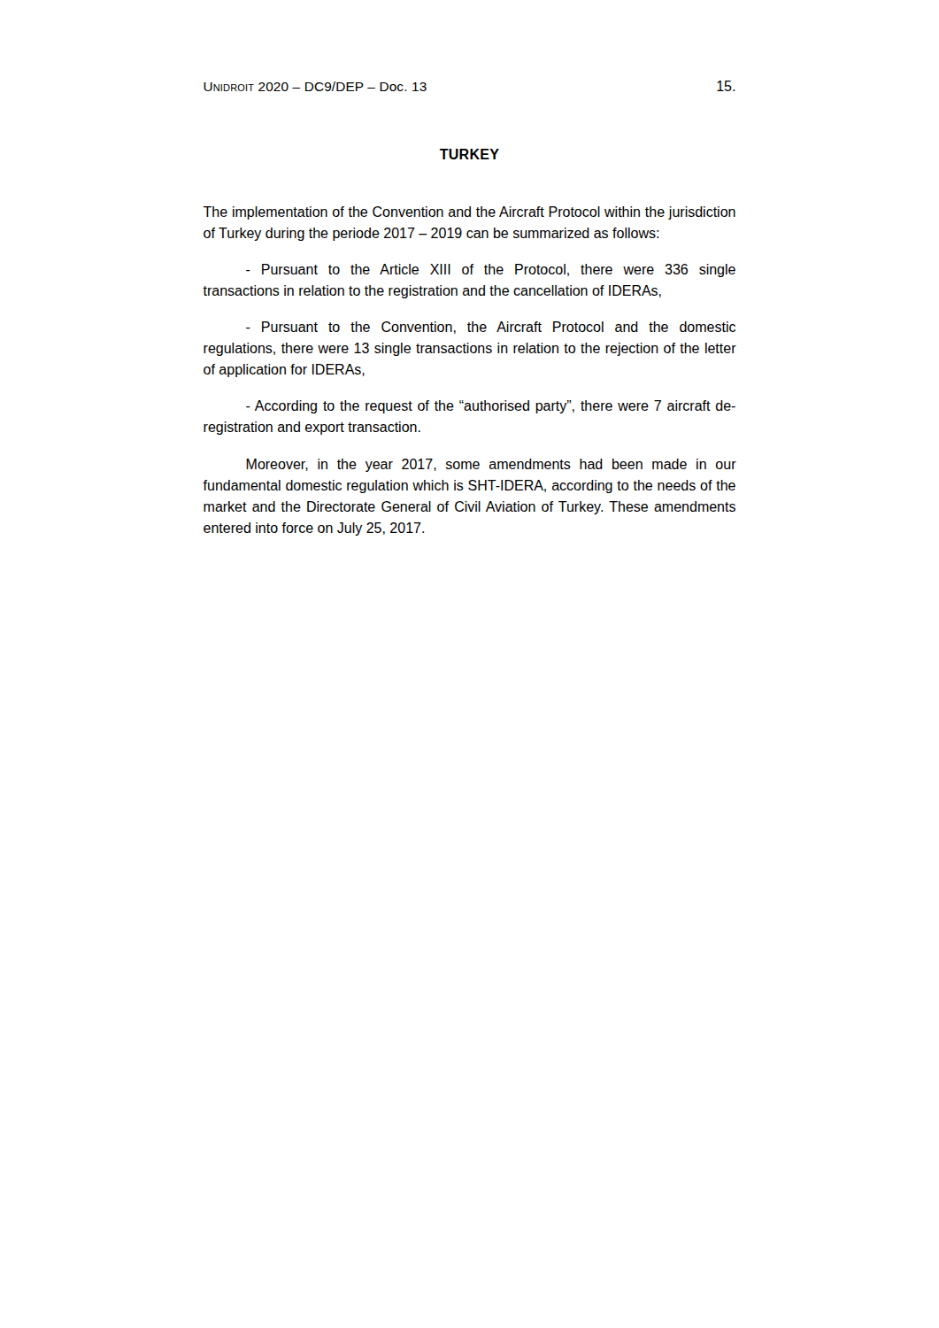Unidroit 2020 – DC9/DEP – Doc. 13
15.
TURKEY
The implementation of the Convention and the Aircraft Protocol within the jurisdiction of Turkey during the periode 2017 – 2019 can be summarized as follows:
- Pursuant to the Article XIII of the Protocol, there were 336 single transactions in relation to the registration and the cancellation of IDERAs,
- Pursuant to the Convention, the Aircraft Protocol and the domestic regulations, there were 13 single transactions in relation to the rejection of the letter of application for IDERAs,
- According to the request of the “authorised party”, there were 7 aircraft de-registration and export transaction.
Moreover, in the year 2017, some amendments had been made in our fundamental domestic regulation which is SHT-IDERA, according to the needs of the market and the Directorate General of Civil Aviation of Turkey. These amendments entered into force on July 25, 2017.